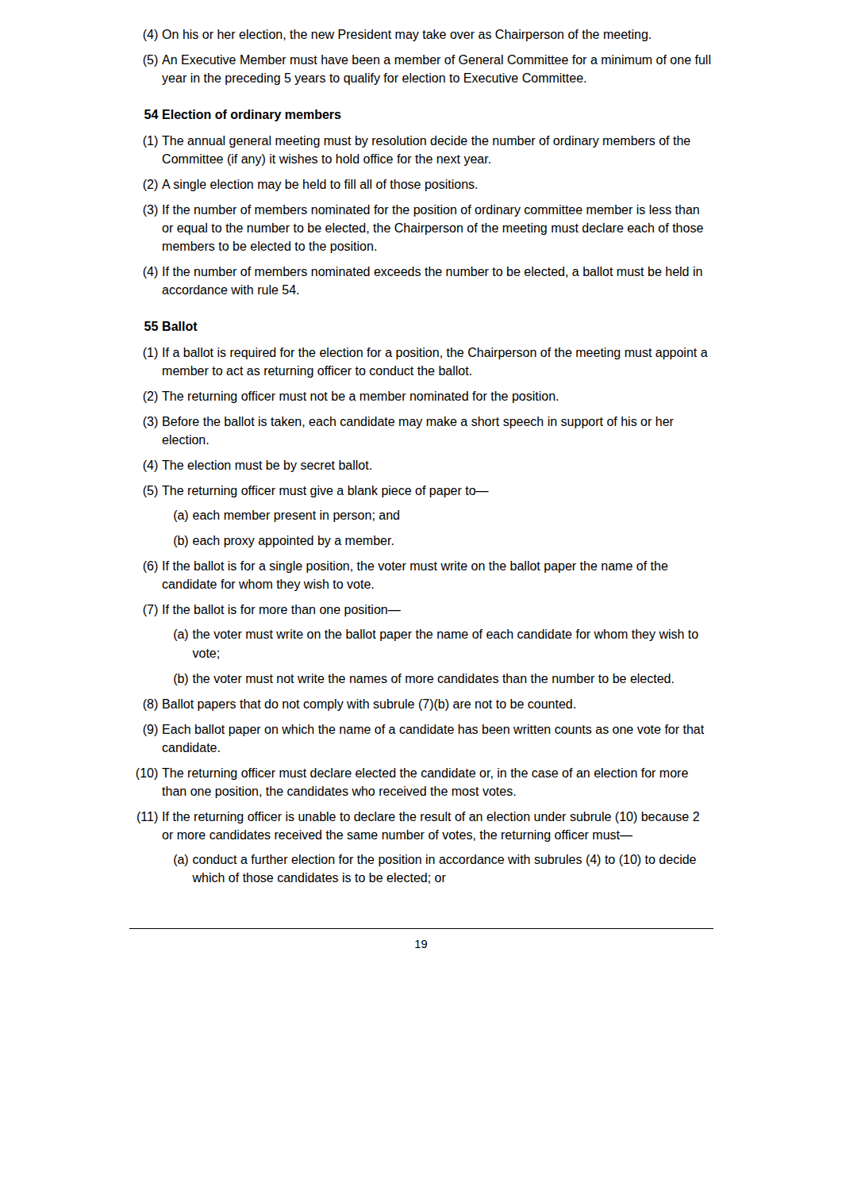(4) On his or her election, the new President may take over as Chairperson of the meeting.
(5) An Executive Member must have been a member of General Committee for a minimum of one full year in the preceding 5 years to qualify for election to Executive Committee.
54 Election of ordinary members
(1) The annual general meeting must by resolution decide the number of ordinary members of the Committee (if any) it wishes to hold office for the next year.
(2) A single election may be held to fill all of those positions.
(3) If the number of members nominated for the position of ordinary committee member is less than or equal to the number to be elected, the Chairperson of the meeting must declare each of those members to be elected to the position.
(4) If the number of members nominated exceeds the number to be elected, a ballot must be held in accordance with rule 54.
55 Ballot
(1) If a ballot is required for the election for a position, the Chairperson of the meeting must appoint a member to act as returning officer to conduct the ballot.
(2) The returning officer must not be a member nominated for the position.
(3) Before the ballot is taken, each candidate may make a short speech in support of his or her election.
(4) The election must be by secret ballot.
(5) The returning officer must give a blank piece of paper to—
(a) each member present in person; and
(b) each proxy appointed by a member.
(6) If the ballot is for a single position, the voter must write on the ballot paper the name of the candidate for whom they wish to vote.
(7) If the ballot is for more than one position—
(a) the voter must write on the ballot paper the name of each candidate for whom they wish to vote;
(b) the voter must not write the names of more candidates than the number to be elected.
(8) Ballot papers that do not comply with subrule (7)(b) are not to be counted.
(9) Each ballot paper on which the name of a candidate has been written counts as one vote for that candidate.
(10) The returning officer must declare elected the candidate or, in the case of an election for more than one position, the candidates who received the most votes.
(11) If the returning officer is unable to declare the result of an election under subrule (10) because 2 or more candidates received the same number of votes, the returning officer must—
(a) conduct a further election for the position in accordance with subrules (4) to (10) to decide which of those candidates is to be elected; or
19